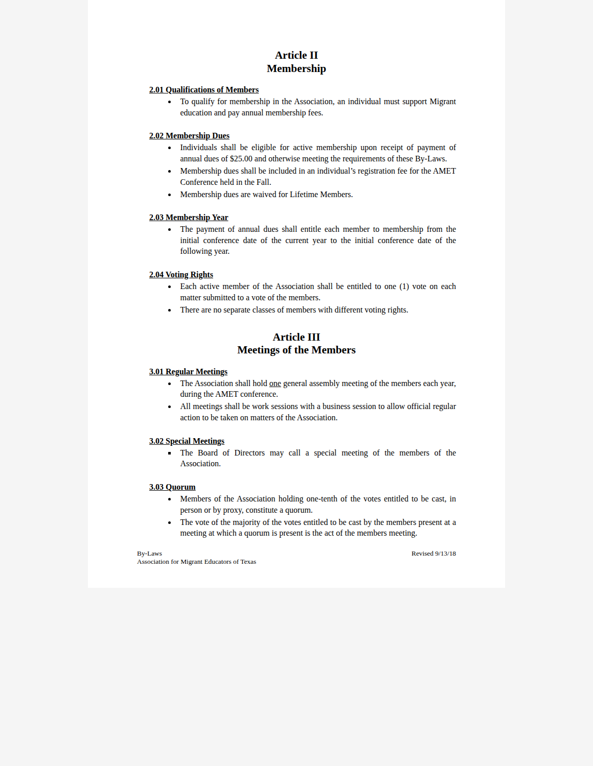Article IIMembership
2.01 Qualifications of Members
To qualify for membership in the Association, an individual must support Migrant education and pay annual membership fees.
2.02 Membership Dues
Individuals shall be eligible for active membership upon receipt of payment of annual dues of $25.00 and otherwise meeting the requirements of these By-Laws.
Membership dues shall be included in an individual’s registration fee for the AMET Conference held in the Fall.
Membership dues are waived for Lifetime Members.
2.03 Membership Year
The payment of annual dues shall entitle each member to membership from the initial conference date of the current year to the initial conference date of the following year.
2.04 Voting Rights
Each active member of the Association shall be entitled to one (1) vote on each matter submitted to a vote of the members.
There are no separate classes of members with different voting rights.
Article IIIMeetings of the Members
3.01 Regular Meetings
The Association shall hold one general assembly meeting of the members each year, during the AMET conference.
All meetings shall be work sessions with a business session to allow official regular action to be taken on matters of the Association.
3.02 Special Meetings
The Board of Directors may call a special meeting of the members of the Association.
3.03 Quorum
Members of the Association holding one-tenth of the votes entitled to be cast, in person or by proxy, constitute a quorum.
The vote of the majority of the votes entitled to be cast by the members present at a meeting at which a quorum is present is the act of the members meeting.
By-Laws
Association for Migrant Educators of Texas
Revised 9/13/18